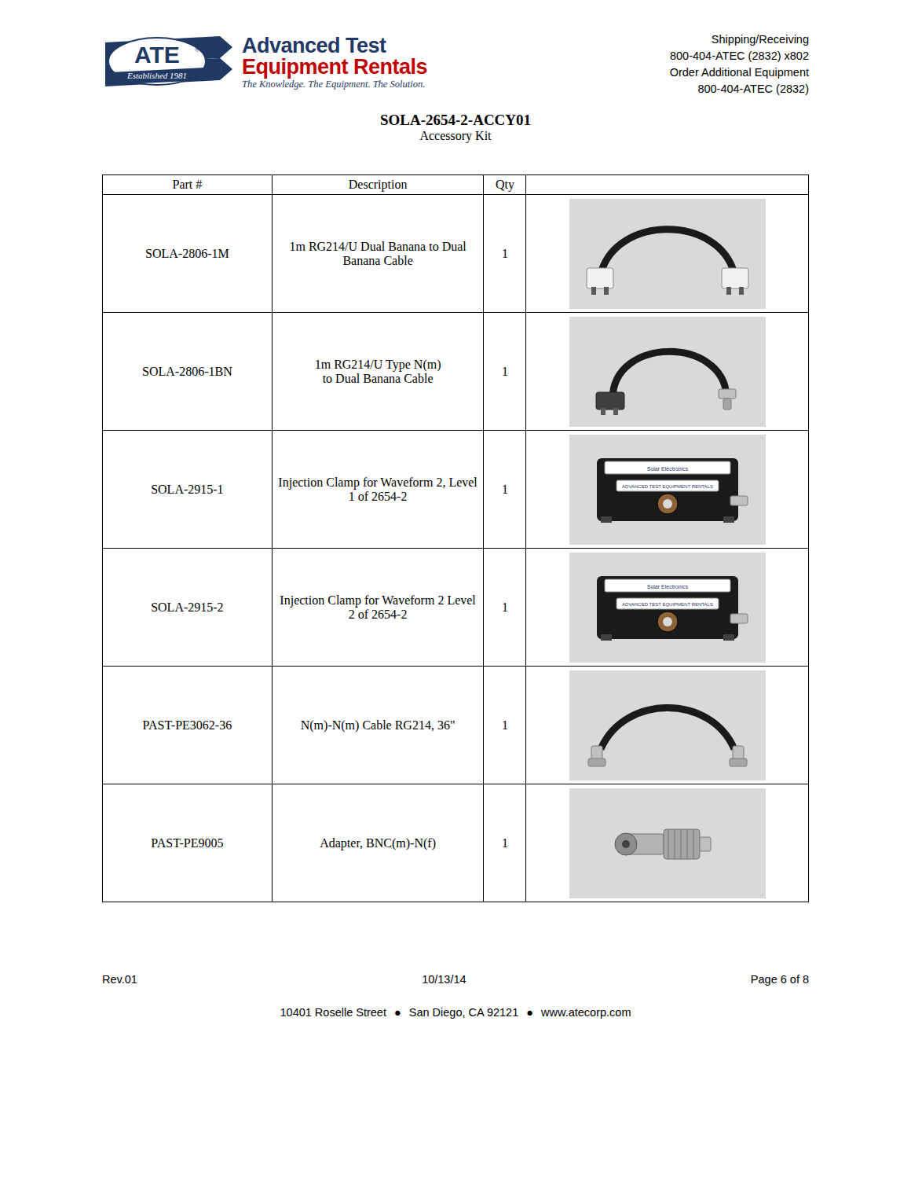ATE ® Established 1981
Advanced Test
Equipment Rentals
The Knowledge. The Equipment. The Solution.
Shipping/Receiving
800-404-ATEC (2832) x802
Order Additional Equipment
800-404-ATEC (2832)
SOLA-2654-2-ACCY01
Accessory Kit
| Part # | Description | Qty | |
| --- | --- | --- | --- |
| SOLA-2806-1M | 1m RG214/U Dual Banana to Dual Banana Cable | 1 | |
| SOLA-2806-1BN | 1m RG214/U Type N(m) to Dual Banana Cable | 1 | |
| SOLA-2915-1 | Injection Clamp for Waveform 2, Level 1 of 2654-2 | 1 | Solar Electronics ADVANCED TEST EQUIPMENT RENTALS |
| SOLA-2915-2 | Injection Clamp for Waveform 2 Level 2 of 2654-2 | 1 | Solar Electronics ADVANCED TEST EQUIPMENT RENTALS |
| PAST-PE3062-36 | N(m)-N(m) Cable RG214, 36" | 1 | |
| PAST-PE9005 | Adapter, BNC(m)-N(f) | 1 | |
Rev.01 10/13/14 Page 6 of 8
10401 Roselle Street ● San Diego, CA 92121 ● www.atecorp.com